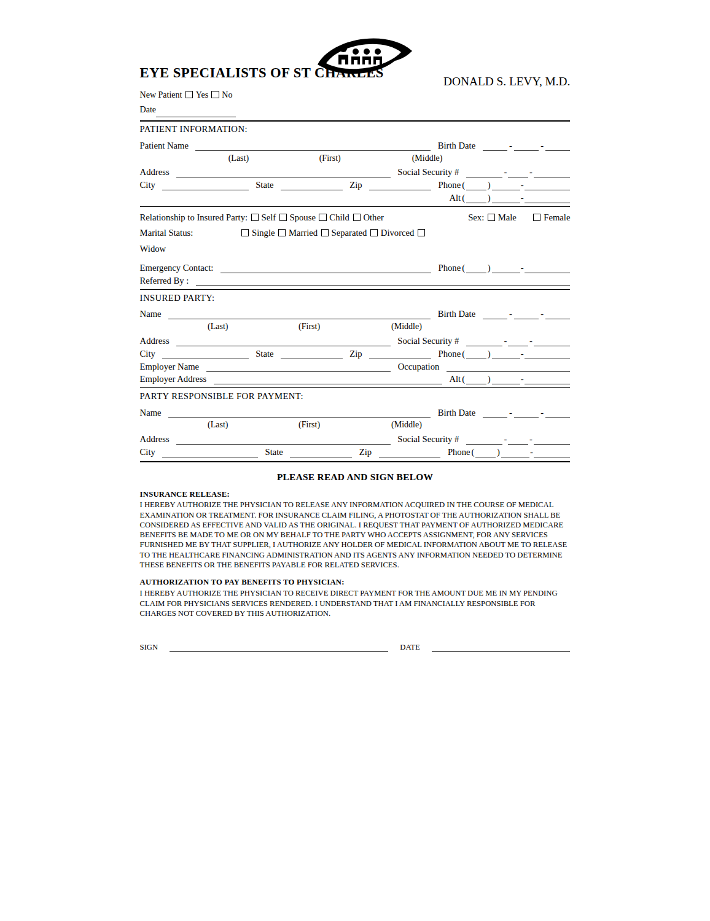EYE SPECIALISTS OF ST CHARLES
DONALD S. LEVY, M.D.
New Patient Yes No
Date
PATIENT INFORMATION:
Patient Name Birth Date - -
(Last) (First) (Middle)
Address Social Security # - -
City State Zip Phone ( ) -
Alt ( ) -
Relationship to Insured Party: Self Spouse Child Other
Marital Status: Single Married Separated Divorced Widow
Sex: Male Female
Emergency Contact: Phone ( ) -
Referred By :
INSURED PARTY:
Name Birth Date - -
(Last) (First) (Middle)
Address Social Security # - -
City State Zip Phone ( ) -
Employer Name Occupation
Employer Address Alt ( ) -
PARTY RESPONSIBLE FOR PAYMENT:
Name Birth Date - -
(Last) (First) (Middle)
Address Social Security # - -
City State Zip Phone ( ) -
PLEASE READ AND SIGN BELOW
INSURANCE RELEASE:
I HEREBY AUTHORIZE THE PHYSICIAN TO RELEASE ANY INFORMATION ACQUIRED IN THE COURSE OF MEDICAL EXAMINATION OR TREATMENT. FOR INSURANCE CLAIM FILING, A PHOTOSTAT OF THE AUTHORIZATION SHALL BE CONSIDERED AS EFFECTIVE AND VALID AS THE ORIGINAL. I REQUEST THAT PAYMENT OF AUTHORIZED MEDICARE BENEFITS BE MADE TO ME OR ON MY BEHALF TO THE PARTY WHO ACCEPTS ASSIGNMENT, FOR ANY SERVICES FURNISHED ME BY THAT SUPPLIER, I AUTHORIZE ANY HOLDER OF MEDICAL INFORMATION ABOUT ME TO RELEASE TO THE HEALTHCARE FINANCING ADMINISTRATION AND ITS AGENTS ANY INFORMATION NEEDED TO DETERMINE THESE BENEFITS OR THE BENEFITS PAYABLE FOR RELATED SERVICES.
AUTHORIZATION TO PAY BENEFITS TO PHYSICIAN:
I HEREBY AUTHORIZE THE PHYSICIAN TO RECEIVE DIRECT PAYMENT FOR THE AMOUNT DUE ME IN MY PENDING CLAIM FOR PHYSICIANS SERVICES RENDERED. I UNDERSTAND THAT I AM FINANCIALLY RESPONSIBLE FOR CHARGES NOT COVERED BY THIS AUTHORIZATION.
SIGN DATE